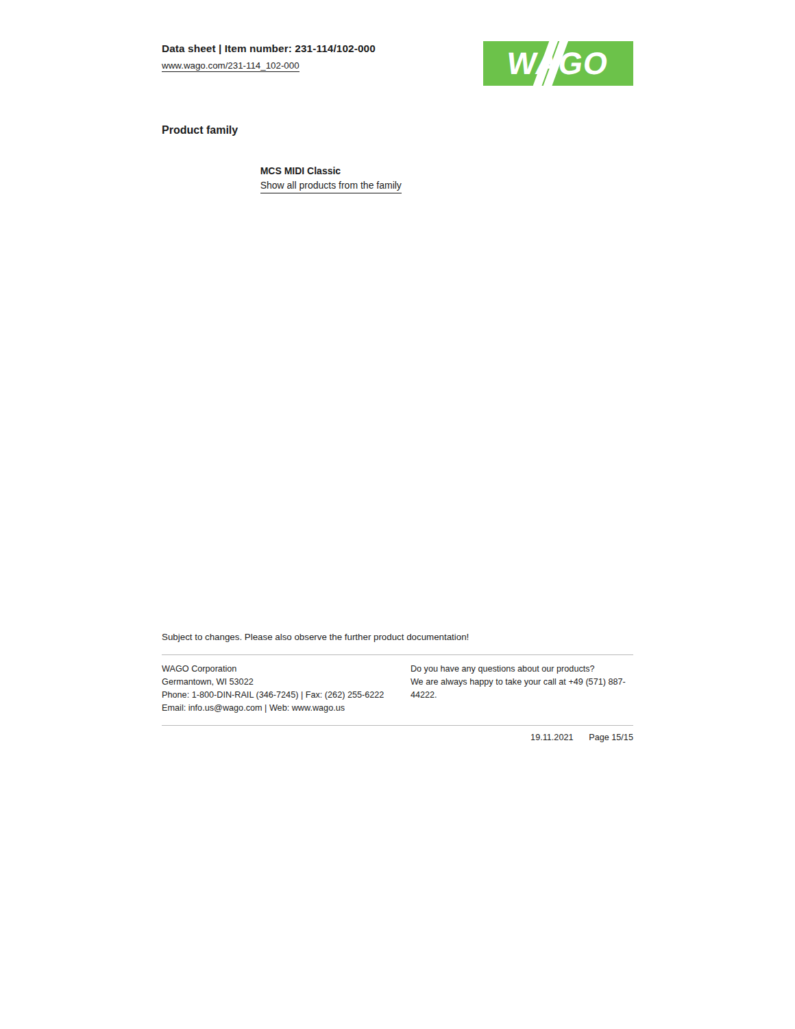Data sheet | Item number: 231-114/102-000
www.wago.com/231-114_102-000
WAGO
Product family
MCS MIDI Classic
Show all products from the family
Subject to changes. Please also observe the further product documentation!
WAGO Corporation
Germantown, WI 53022
Phone: 1-800-DIN-RAIL (346-7245) | Fax: (262) 255-6222
Email: info.us@wago.com | Web: www.wago.us
Do you have any questions about our products?
We are always happy to take your call at +49 (571) 887-44222.
19.11.2021 Page 15/15